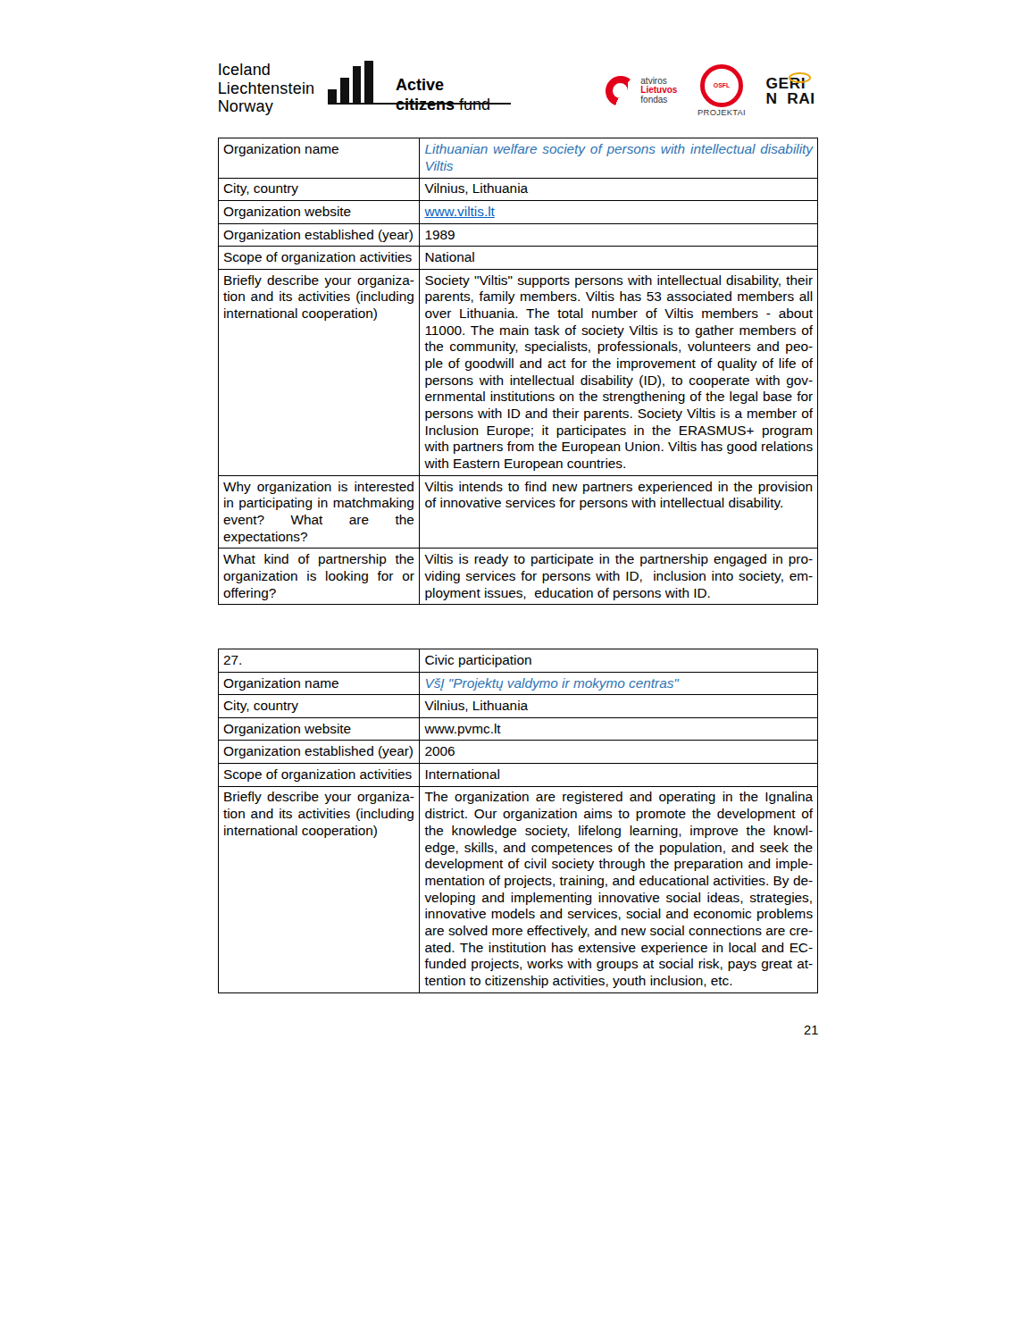Iceland
Liechtenstein
Norway
Active
citizens fund
atviros Lietuvos fondas
PROJEKTAI
GERI N RAI
| Organization name | Lithuanian welfare society of persons with intellectual disability Viltis |
| City, country | Vilnius, Lithuania |
| Organization website | www.viltis.lt |
| Organization established (year) | 1989 |
| Scope of organization activities | National |
| Briefly describe your organization and its activities (including international cooperation) | Society "Viltis" supports persons with intellectual disability, their parents, family members. Viltis has 53 associated members all over Lithuania. The total number of Viltis members - about 11000. The main task of society Viltis is to gather members of the community, specialists, professionals, volunteers and people of goodwill and act for the improvement of quality of life of persons with intellectual disability (ID), to cooperate with governmental institutions on the strengthening of the legal base for persons with ID and their parents. Society Viltis is a member of Inclusion Europe; it participates in the ERASMUS+ program with partners from the European Union. Viltis has good relations with Eastern European countries. |
| Why organization is interested in participating in matchmaking event? What are the expectations? | Viltis intends to find new partners experienced in the provision of innovative services for persons with intellectual disability. |
| What kind of partnership the organization is looking for or offering? | Viltis is ready to participate in the partnership engaged in providing services for persons with ID, inclusion into society, employment issues, education of persons with ID. |
| 27. | Civic participation |
| Organization name | VšĮ "Projektų valdymo ir mokymo centras" |
| City, country | Vilnius, Lithuania |
| Organization website | www.pvmc.lt |
| Organization established (year) | 2006 |
| Scope of organization activities | International |
| Briefly describe your organization and its activities (including international cooperation) | The organization are registered and operating in the Ignalina district. Our organization aims to promote the development of the knowledge society, lifelong learning, improve the knowledge, skills, and competences of the population, and seek the development of civil society through the preparation and implementation of projects, training, and educational activities. By developing and implementing innovative social ideas, strategies, innovative models and services, social and economic problems are solved more effectively, and new social connections are created. The institution has extensive experience in local and EC-funded projects, works with groups at social risk, pays great attention to citizenship activities, youth inclusion, etc. |
21